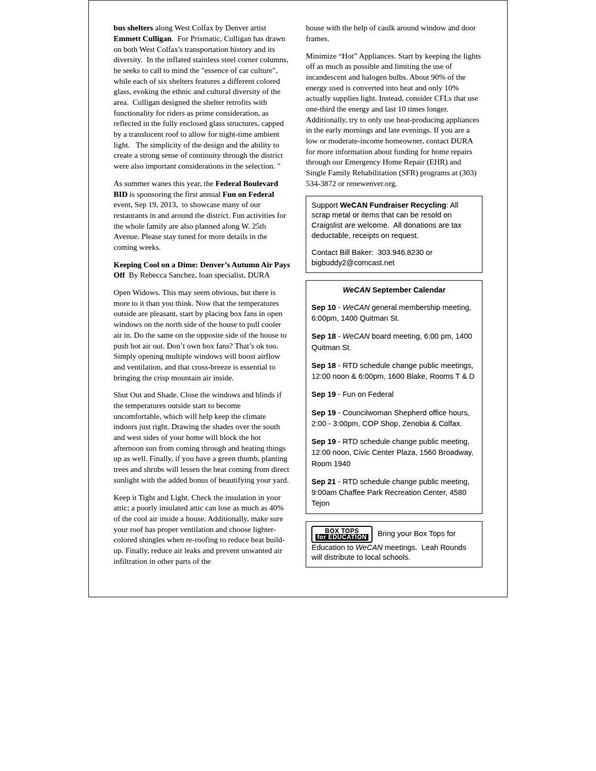bus shelters along West Colfax by Denver artist Emmett Culligan. For Prismatic, Culligan has drawn on both West Colfax's transportation history and its diversity. In the inflated stainless steel corner columns, he seeks to call to mind the "essence of car culture", while each of six shelters features a different colored glass, evoking the ethnic and cultural diversity of the area. Culligan designed the shelter retrofits with functionality for riders as prime consideration, as reflected in the fully enclosed glass structures, capped by a translucent roof to allow for night-time ambient light. The simplicity of the design and the ability to create a strong sense of continuity through the district were also important considerations in the selection. "
As summer wanes this year, the Federal Boulevard BID is sponsoring the first annual Fun on Federal event, Sep 19, 2013, to showcase many of our restaurants in and around the district. Fun activities for the whole family are also planned along W. 25th Avenue. Please stay tuned for more details in the coming weeks.
Keeping Cool on a Dime: Denver’s Autumn Air Pays Off By Rebecca Sanchez, loan specialist, DURA
Open Widows. This may seem obvious, but there is more to it than you think. Now that the temperatures outside are pleasant, start by placing box fans in open windows on the north side of the house to pull cooler air in. Do the same on the opposite side of the house to push hot air out. Don’t own box fans? That’s ok too. Simply opening multiple windows will boost airflow and ventilation, and that cross-breeze is essential to bringing the crisp mountain air inside.
Shut Out and Shade. Close the windows and blinds if the temperatures outside start to become uncomfortable, which will help keep the climate indoors just right. Drawing the shades over the south and west sides of your home will block the hot afternoon sun from coming through and heating things up as well. Finally, if you have a green thumb, planting trees and shrubs will lessen the heat coming from direct sunlight with the added bonus of beautifying your yard.
Keep it Tight and Light. Check the insulation in your attic; a poorly insulated attic can lose as much as 40% of the cool air inside a house. Additionally, make sure your roof has proper ventilation and choose lighter-colored shingles when re-roofing to reduce heat build-up. Finally, reduce air leaks and prevent unwanted air infiltration in other parts of the
house with the help of caulk around window and door frames.
Minimize “Hot” Appliances. Start by keeping the lights off as much as possible and limiting the use of incandescent and halogen bulbs. About 90% of the energy used is converted into heat and only 10% actually supplies light. Instead, consider CFLs that use one-third the energy and last 10 times longer. Additionally, try to only use heat-producing appliances in the early mornings and late evenings. If you are a low or moderate-income homeowner, contact DURA for more information about funding for home repairs through our Emergency Home Repair (EHR) and Single Family Rehabilitation (SFR) programs at (303) 534-3872 or renewenver.org.
Support WeCAN Fundraiser Recycling: All scrap metal or items that can be resold on Craigslist are welcome. All donations are tax deductable, receipts on request.
Contact Bill Baker: 303.946.8230 or bigbuddy2@comcast.net
WeCAN September Calendar
Sep 10 - WeCAN general membership meeting, 6:00pm, 1400 Quitman St.
Sep 18 - WeCAN board meeting, 6:00 pm, 1400 Quitman St.
Sep 18 - RTD schedule change public meetings, 12:00 noon & 6:00pm, 1600 Blake, Rooms T & D
Sep 19 - Fun on Federal
Sep 19 - Councilwoman Shepherd office hours, 2:00 - 3:00pm, COP Shop, Zenobia & Colfax.
Sep 19 - RTD schedule change public meeting, 12:00 noon, Civic Center Plaza, 1560 Broadway, Room 1940
Sep 21 - RTD schedule change public meeting, 9:00am Chaffee Park Recreation Center, 4580 Tejon
BOX TOPS for EDUCATION Bring your Box Tops for Education to WeCAN meetings. Leah Rounds will distribute to local schools.